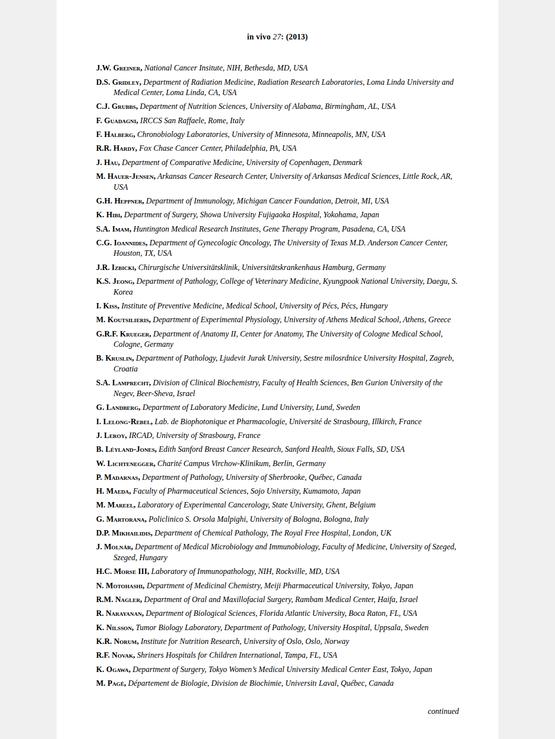in vivo 27: (2013)
J.W. Greiner, National Cancer Insitute, NIH, Bethesda, MD, USA
D.S. Gridley, Department of Radiation Medicine, Radiation Research Laboratories, Loma Linda University and Medical Center, Loma Linda, CA, USA
C.J. Grubbs, Department of Nutrition Sciences, University of Alabama, Birmingham, AL, USA
F. Guadagni, IRCCS San Raffaele, Rome, Italy
F. Halberg, Chronobiology Laboratories, University of Minnesota, Minneapolis, MN, USA
R.R. Hardy, Fox Chase Cancer Center, Philadelphia, PA, USA
J. Hau, Department of Comparative Medicine, University of Copenhagen, Denmark
M. Hauer-Jensen, Arkansas Cancer Research Center, University of Arkansas Medical Sciences, Little Rock, AR, USA
G.H. Heppner, Department of Immunology, Michigan Cancer Foundation, Detroit, MI, USA
K. Hibi, Department of Surgery, Showa University Fujigaoka Hospital, Yokohama, Japan
S.A. Imam, Huntington Medical Research Institutes, Gene Therapy Program, Pasadena, CA, USA
C.G. Ioannides, Department of Gynecologic Oncology, The University of Texas M.D. Anderson Cancer Center, Houston, TX, USA
J.R. Izbicki, Chirurgische Universitätsklinik, Universitätskrankenhaus Hamburg, Germany
K.S. Jeong, Department of Pathology, College of Veterinary Medicine, Kyungpook National University, Daegu, S. Korea
I. Kiss, Institute of Preventive Medicine, Medical School, University of Pécs, Pécs, Hungary
M. Koutsilieris, Department of Experimental Physiology, University of Athens Medical School, Athens, Greece
G.R.F. Krueger, Department of Anatomy II, Center for Anatomy, The University of Cologne Medical School, Cologne, Germany
B. Kruslin, Department of Pathology, Ljudevit Jurak University, Sestre milosrdnice University Hospital, Zagreb, Croatia
S.A. Lamprecht, Division of Clinical Biochemistry, Faculty of Health Sciences, Ben Gurion University of the Negev, Beer-Sheva, Israel
G. Landberg, Department of Laboratory Medicine, Lund University, Lund, Sweden
I. Lelong-Rebel, Lab. de Biophotonique et Pharmacologie, Université de Strasbourg, Illkirch, France
J. Leroy, IRCAD, University of Strasbourg, France
B. Léyland-Jones, Edith Sanford Breast Cancer Research, Sanford Health, Sioux Falls, SD, USA
W. Lichtenegger, Charité Campus Virchow-Klinikum, Berlin, Germany
P. Madarnas, Department of Pathology, University of Sherbrooke, Québec, Canada
H. Maeda, Faculty of Pharmaceutical Sciences, Sojo University, Kumamoto, Japan
M. Mareel, Laboratory of Experimental Cancerology, State University, Ghent, Belgium
G. Martorana, Policlinico S. Orsola Malpighi, University of Bologna, Bologna, Italy
D.P. Mikhailidis, Department of Chemical Pathology, The Royal Free Hospital, London, UK
J. Molnár, Department of Medical Microbiology and Immunobiology, Faculty of Medicine, University of Szeged, Szeged, Hungary
H.C. Morse III, Laboratory of Immunopathology, NIH, Rockville, MD, USA
N. Motohashi, Department of Medicinal Chemistry, Meiji Pharmaceutical University, Tokyo, Japan
R.M. Nagler, Department of Oral and Maxillofacial Surgery, Rambam Medical Center, Haifa, Israel
R. Narayanan, Department of Biological Sciences, Florida Atlantic University, Boca Raton, FL, USA
K. Nilsson, Tumor Biology Laboratory, Department of Pathology, University Hospital, Uppsala, Sweden
K.R. Norum, Institute for Nutrition Research, University of Oslo, Oslo, Norway
R.F. Novak, Shriners Hospitals for Children International, Tampa, FL, USA
K. Ogawa, Department of Surgery, Tokyo Women’s Medical University Medical Center East, Tokyo, Japan
M. Pagé, Département de Biologie, Division de Biochimie, Universitı Laval, Québec, Canada
continued